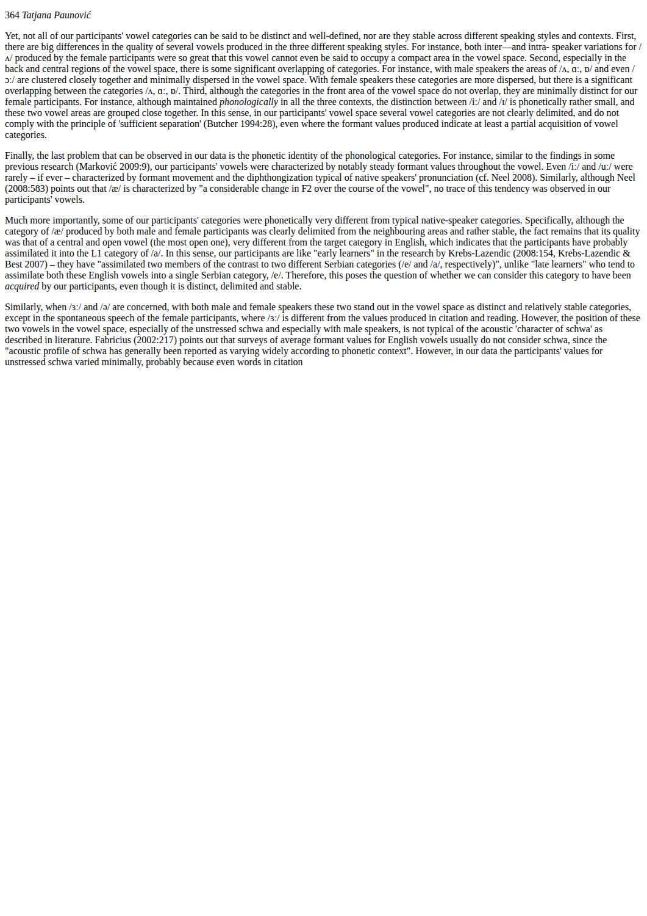364 Tatjana Paunović
Yet, not all of our participants' vowel categories can be said to be distinct and well-defined, nor are they stable across different speaking styles and contexts. First, there are big differences in the quality of several vowels produced in the three different speaking styles. For instance, both inter—and intra- speaker variations for /ʌ/ produced by the female participants were so great that this vowel cannot even be said to occupy a compact area in the vowel space. Second, especially in the back and central regions of the vowel space, there is some significant overlapping of categories. For instance, with male speakers the areas of /ʌ, ɑː, ɒ/ and even /ɔː/ are clustered closely together and minimally dispersed in the vowel space. With female speakers these categories are more dispersed, but there is a significant overlapping between the categories /ʌ, ɑː, ɒ/. Third, although the categories in the front area of the vowel space do not overlap, they are minimally distinct for our female participants. For instance, although maintained phonologically in all the three contexts, the distinction between /iː/ and /ɪ/ is phonetically rather small, and these two vowel areas are grouped close together. In this sense, in our participants' vowel space several vowel categories are not clearly delimited, and do not comply with the principle of 'sufficient separation' (Butcher 1994:28), even where the formant values produced indicate at least a partial acquisition of vowel categories.
Finally, the last problem that can be observed in our data is the phonetic identity of the phonological categories. For instance, similar to the findings in some previous research (Marković 2009:9), our participants' vowels were characterized by notably steady formant values throughout the vowel. Even /iː/ and /uː/ were rarely – if ever – characterized by formant movement and the diphthongization typical of native speakers' pronunciation (cf. Neel 2008). Similarly, although Neel (2008:583) points out that /æ/ is characterized by "a considerable change in F2 over the course of the vowel", no trace of this tendency was observed in our participants' vowels.
Much more importantly, some of our participants' categories were phonetically very different from typical native-speaker categories. Specifically, although the category of /æ/ produced by both male and female participants was clearly delimited from the neighbouring areas and rather stable, the fact remains that its quality was that of a central and open vowel (the most open one), very different from the target category in English, which indicates that the participants have probably assimilated it into the L1 category of /a/. In this sense, our participants are like "early learners" in the research by Krebs-Lazendic (2008:154, Krebs-Lazendic & Best 2007) – they have "assimilated two members of the contrast to two different Serbian categories (/e/ and /a/, respectively)", unlike "late learners" who tend to assimilate both these English vowels into a single Serbian category, /e/. Therefore, this poses the question of whether we can consider this category to have been acquired by our participants, even though it is distinct, delimited and stable.
Similarly, when /ɜː/ and /ə/ are concerned, with both male and female speakers these two stand out in the vowel space as distinct and relatively stable categories, except in the spontaneous speech of the female participants, where /ɜː/ is different from the values produced in citation and reading. However, the position of these two vowels in the vowel space, especially of the unstressed schwa and especially with male speakers, is not typical of the acoustic 'character of schwa' as described in literature. Fabricius (2002:217) points out that surveys of average formant values for English vowels usually do not consider schwa, since the "acoustic profile of schwa has generally been reported as varying widely according to phonetic context". However, in our data the participants' values for unstressed schwa varied minimally, probably because even words in citation